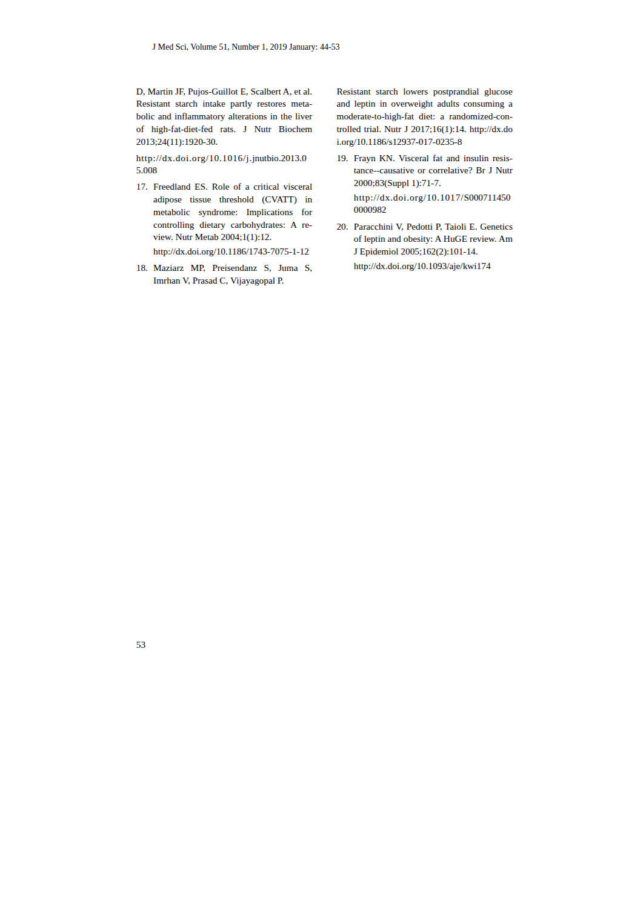J Med Sci, Volume 51, Number 1, 2019 January: 44-53
D, Martin JF, Pujos-Guillot E, Scalbert A, et al. Resistant starch intake partly restores metabolic and inflammatory alterations in the liver of high-fat-diet-fed rats. J Nutr Biochem 2013;24(11):1920-30.
http://dx.doi.org/10.1016/j. jnutbio.2013.05.008
17. Freedland ES. Role of a critical visceral adipose tissue threshold (CVATT) in metabolic syndrome: Implications for controlling dietary carbohydrates: A review. Nutr Metab 2004;1(1):12.
http://dx.doi.org/10.1186/1743-7075-1-12
18. Maziarz MP, Preisendanz S, Juma S, Imrhan V, Prasad C, Vijayagopal P.
Resistant starch lowers postprandial glucose and leptin in overweight adults consuming a moderate-to-high-fat diet: a randomized-controlled trial. Nutr J 2017;16(1):14. http://dx.doi.org/10.1186/s12937-017-0235-8
19. Frayn KN. Visceral fat and insulin resistance--causative or correlative? Br J Nutr 2000;83(Suppl 1):71-7.
http://dx.doi.org/10.1017/S0007114500000982
20. Paracchini V, Pedotti P, Taioli E. Genetics of leptin and obesity: A HuGE review. Am J Epidemiol 2005;162(2):101-14.
http://dx.doi.org/10.1093/aje/kwi174
53